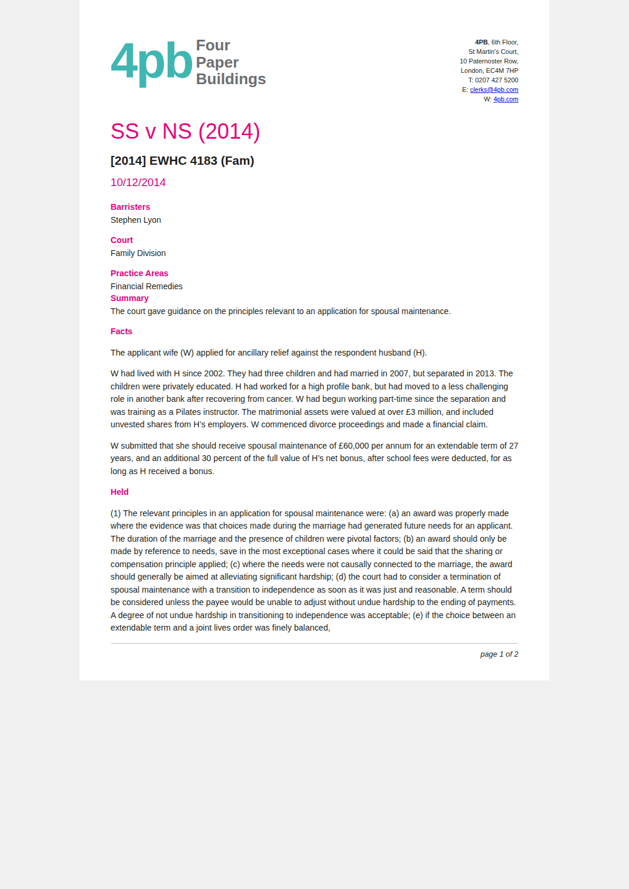4pb
Four
Paper
Buildings
4PB, 6th Floor,
St Martin’s Court,
10 Paternoster Row,
London, EC4M 7HP
T: 0207 427 5200
E: clerks@4pb.com
W: 4pb.com
SS v NS (2014)
[2014] EWHC 4183 (Fam)
10/12/2014
Barristers
Stephen Lyon
Court
Family Division
Practice Areas
Financial Remedies
Summary
The court gave guidance on the principles relevant to an application for spousal maintenance.
Facts
The applicant wife (W) applied for ancillary relief against the respondent husband (H).
W had lived with H since 2002. They had three children and had married in 2007, but separated in 2013. The children were privately educated. H had worked for a high profile bank, but had moved to a less challenging role in another bank after recovering from cancer. W had begun working part-time since the separation and was training as a Pilates instructor. The matrimonial assets were valued at over £3 million, and included unvested shares from H’s employers. W commenced divorce proceedings and made a financial claim.
W submitted that she should receive spousal maintenance of £60,000 per annum for an extendable term of 27 years, and an additional 30 percent of the full value of H’s net bonus, after school fees were deducted, for as long as H received a bonus.
Held
(1) The relevant principles in an application for spousal maintenance were: (a) an award was properly made where the evidence was that choices made during the marriage had generated future needs for an applicant. The duration of the marriage and the presence of children were pivotal factors; (b) an award should only be made by reference to needs, save in the most exceptional cases where it could be said that the sharing or compensation principle applied; (c) where the needs were not causally connected to the marriage, the award should generally be aimed at alleviating significant hardship; (d) the court had to consider a termination of spousal maintenance with a transition to independence as soon as it was just and reasonable. A term should be considered unless the payee would be unable to adjust without undue hardship to the ending of payments. A degree of not undue hardship in transitioning to independence was acceptable; (e) if the choice between an extendable term and a joint lives order was finely balanced,
page 1 of 2